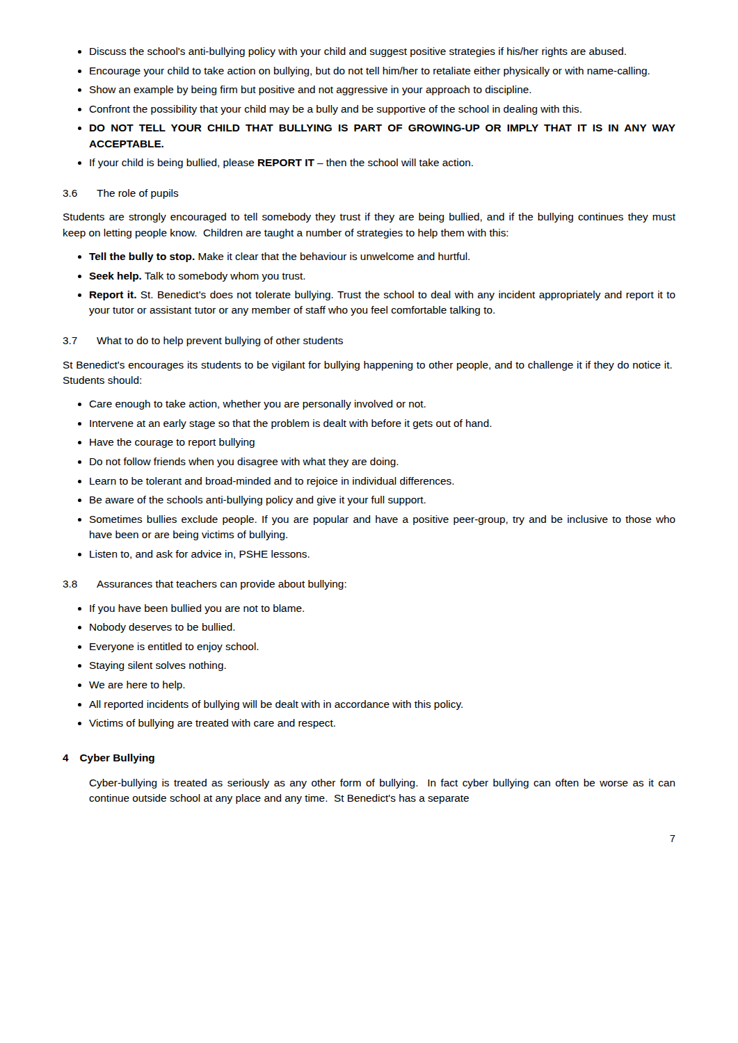Discuss the school's anti-bullying policy with your child and suggest positive strategies if his/her rights are abused.
Encourage your child to take action on bullying, but do not tell him/her to retaliate either physically or with name-calling.
Show an example by being firm but positive and not aggressive in your approach to discipline.
Confront the possibility that your child may be a bully and be supportive of the school in dealing with this.
DO NOT TELL YOUR CHILD THAT BULLYING IS PART OF GROWING-UP OR IMPLY THAT IT IS IN ANY WAY ACCEPTABLE.
If your child is being bullied, please REPORT IT – then the school will take action.
3.6 The role of pupils
Students are strongly encouraged to tell somebody they trust if they are being bullied, and if the bullying continues they must keep on letting people know. Children are taught a number of strategies to help them with this:
Tell the bully to stop. Make it clear that the behaviour is unwelcome and hurtful.
Seek help. Talk to somebody whom you trust.
Report it. St. Benedict's does not tolerate bullying. Trust the school to deal with any incident appropriately and report it to your tutor or assistant tutor or any member of staff who you feel comfortable talking to.
3.7 What to do to help prevent bullying of other students
St Benedict's encourages its students to be vigilant for bullying happening to other people, and to challenge it if they do notice it. Students should:
Care enough to take action, whether you are personally involved or not.
Intervene at an early stage so that the problem is dealt with before it gets out of hand.
Have the courage to report bullying
Do not follow friends when you disagree with what they are doing.
Learn to be tolerant and broad-minded and to rejoice in individual differences.
Be aware of the schools anti-bullying policy and give it your full support.
Sometimes bullies exclude people. If you are popular and have a positive peer-group, try and be inclusive to those who have been or are being victims of bullying.
Listen to, and ask for advice in, PSHE lessons.
3.8 Assurances that teachers can provide about bullying:
If you have been bullied you are not to blame.
Nobody deserves to be bullied.
Everyone is entitled to enjoy school.
Staying silent solves nothing.
We are here to help.
All reported incidents of bullying will be dealt with in accordance with this policy.
Victims of bullying are treated with care and respect.
4 Cyber Bullying
Cyber-bullying is treated as seriously as any other form of bullying. In fact cyber bullying can often be worse as it can continue outside school at any place and any time. St Benedict's has a separate
7